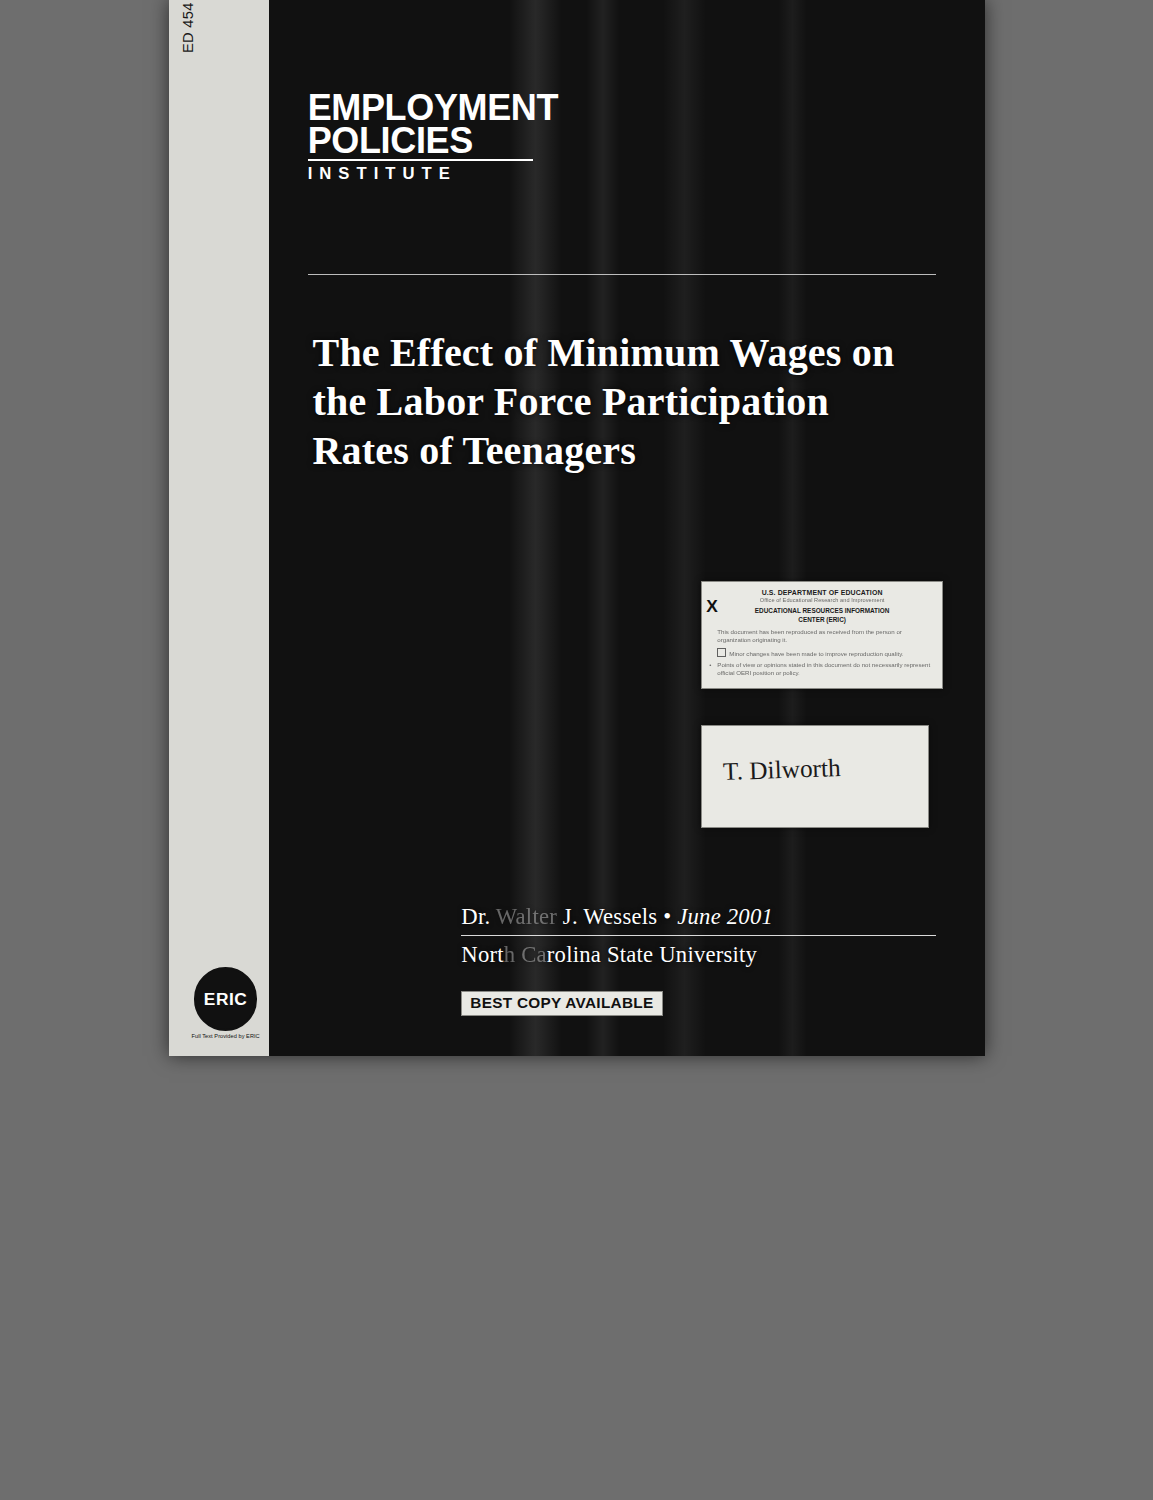ED 454 419
— — —
Employment
Policies
Institute
The Effect of Minimum Wages on the Labor Force Participation Rates of Teenagers
U.S. DEPARTMENT OF EDUCATION
Office of Educational Research and Improvement
EDUCATIONAL RESOURCES INFORMATION
CENTER (ERIC)
X
This document has been reproduced as received from the person or organization originating it.
Minor changes have been made to improve reproduction quality.
•Points of view or opinions stated in this document do not necessarily represent official OERI position or policy.
T. Dilworth
Dr. Walter J. Wessels • June 2001
North Carolina State University
BEST COPY AVAILABLE
ERIC
Full Text Provided by ERIC